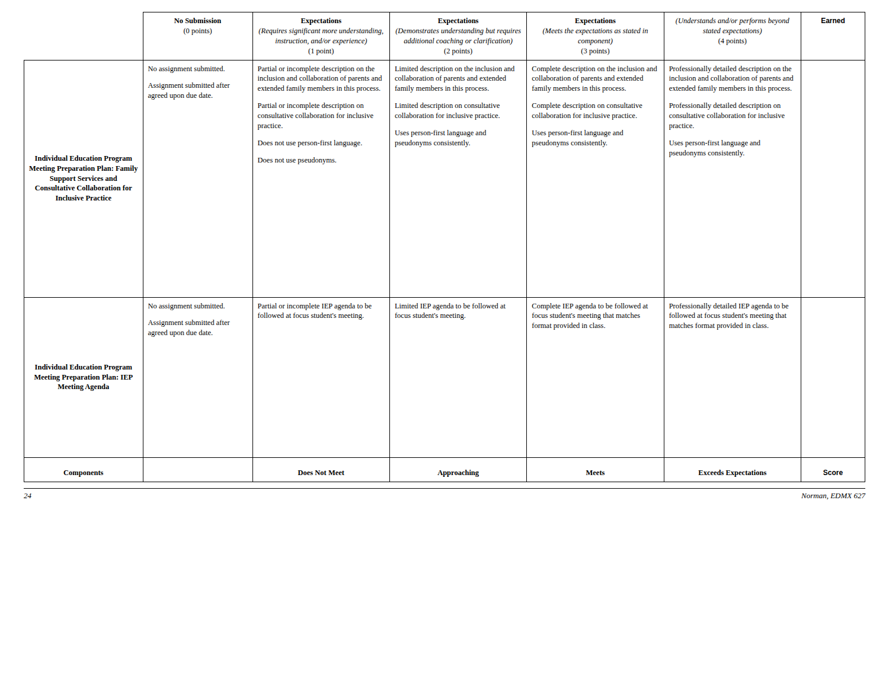| | No Submission (0 points) | Expectations (Requires significant more understanding, instruction, and/or experience) (1 point) | Expectations (Demonstrates understanding but requires additional coaching or clarification) (2 points) | Expectations (Meets the expectations as stated in component) (3 points) | (Understands and/or performs beyond stated expectations) (4 points) | Earned |
| Individual Education Program Meeting Preparation Plan: Family Support Services and Consultative Collaboration for Inclusive Practice | No assignment submitted. Assignment submitted after agreed upon due date. | Partial or incomplete description on the inclusion and collaboration of parents and extended family members in this process. Partial or incomplete description on consultative collaboration for inclusive practice. Does not use person-first language. Does not use pseudonyms. | Limited description on the inclusion and collaboration of parents and extended family members in this process. Limited description on consultative collaboration for inclusive practice. Uses person-first language and pseudonyms consistently. | Complete description on the inclusion and collaboration of parents and extended family members in this process. Complete description on consultative collaboration for inclusive practice. Uses person-first language and pseudonyms consistently. | Professionally detailed description on the inclusion and collaboration of parents and extended family members in this process. Professionally detailed description on consultative collaboration for inclusive practice. Uses person-first language and pseudonyms consistently. | |
| Individual Education Program Meeting Preparation Plan: IEP Meeting Agenda | No assignment submitted. Assignment submitted after agreed upon due date. | Partial or incomplete IEP agenda to be followed at focus student's meeting. | Limited IEP agenda to be followed at focus student's meeting. | Complete IEP agenda to be followed at focus student's meeting that matches format provided in class. | Professionally detailed IEP agenda to be followed at focus student's meeting that matches format provided in class. | |
| Components | | Does Not Meet | Approaching | Meets | Exceeds Expectations | Score |
24 Norman, EDMX 627